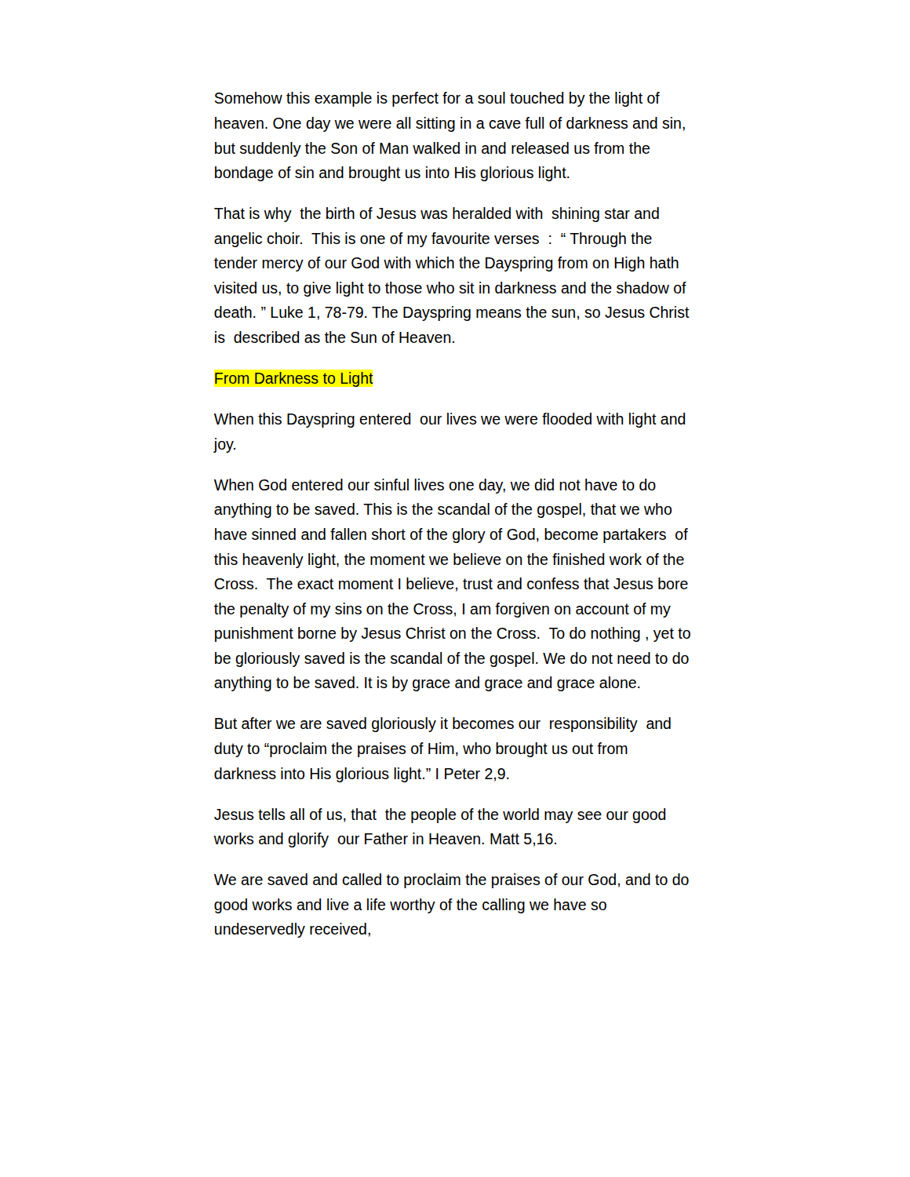Somehow this example is perfect for a soul touched by the light of heaven. One day we were all sitting in a cave full of darkness and sin, but suddenly the Son of Man walked in and released us from the bondage of sin and brought us into His glorious light.
That is why the birth of Jesus was heralded with shining star and angelic choir. This is one of my favourite verses : “ Through the tender mercy of our God with which the Dayspring from on High hath visited us, to give light to those who sit in darkness and the shadow of death. ” Luke 1, 78-79. The Dayspring means the sun, so Jesus Christ is described as the Sun of Heaven.
From Darkness to Light
When this Dayspring entered our lives we were flooded with light and joy.
When God entered our sinful lives one day, we did not have to do anything to be saved. This is the scandal of the gospel, that we who have sinned and fallen short of the glory of God, become partakers of this heavenly light, the moment we believe on the finished work of the Cross. The exact moment I believe, trust and confess that Jesus bore the penalty of my sins on the Cross, I am forgiven on account of my punishment borne by Jesus Christ on the Cross. To do nothing , yet to be gloriously saved is the scandal of the gospel. We do not need to do anything to be saved. It is by grace and grace and grace alone.
But after we are saved gloriously it becomes our responsibility and duty to “proclaim the praises of Him, who brought us out from darkness into His glorious light.” I Peter 2,9.
Jesus tells all of us, that the people of the world may see our good works and glorify our Father in Heaven. Matt 5,16.
We are saved and called to proclaim the praises of our God, and to do good works and live a life worthy of the calling we have so undeservedly received,